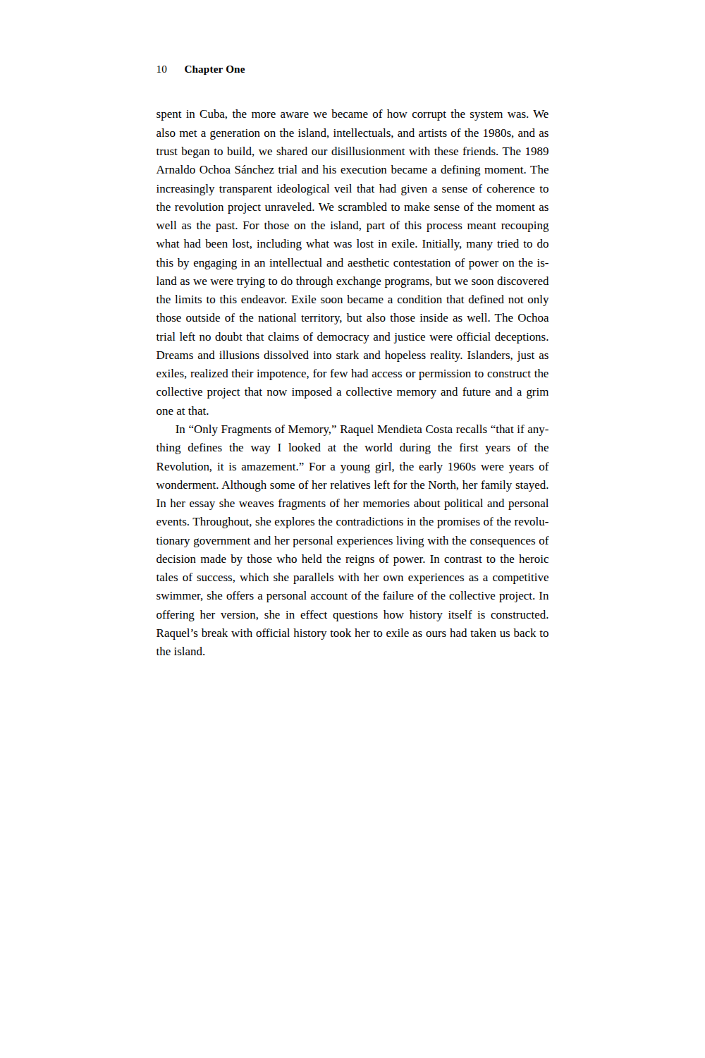10 Chapter One
spent in Cuba, the more aware we became of how corrupt the system was. We also met a generation on the island, intellectuals, and artists of the 1980s, and as trust began to build, we shared our disillusionment with these friends. The 1989 Arnaldo Ochoa Sánchez trial and his execution became a defining moment. The increasingly transparent ideological veil that had given a sense of coherence to the revolution project unraveled. We scrambled to make sense of the moment as well as the past. For those on the island, part of this process meant recouping what had been lost, including what was lost in exile. Initially, many tried to do this by engaging in an intellectual and aesthetic contestation of power on the island as we were trying to do through exchange programs, but we soon discovered the limits to this endeavor. Exile soon became a condition that defined not only those outside of the national territory, but also those inside as well. The Ochoa trial left no doubt that claims of democracy and justice were official deceptions. Dreams and illusions dissolved into stark and hopeless reality. Islanders, just as exiles, realized their impotence, for few had access or permission to construct the collective project that now imposed a collective memory and future and a grim one at that.
In “Only Fragments of Memory,” Raquel Mendieta Costa recalls “that if anything defines the way I looked at the world during the first years of the Revolution, it is amazement.” For a young girl, the early 1960s were years of wonderment. Although some of her relatives left for the North, her family stayed. In her essay she weaves fragments of her memories about political and personal events. Throughout, she explores the contradictions in the promises of the revolutionary government and her personal experiences living with the consequences of decision made by those who held the reigns of power. In contrast to the heroic tales of success, which she parallels with her own experiences as a competitive swimmer, she offers a personal account of the failure of the collective project. In offering her version, she in effect questions how history itself is constructed. Raquel’s break with official history took her to exile as ours had taken us back to the island.